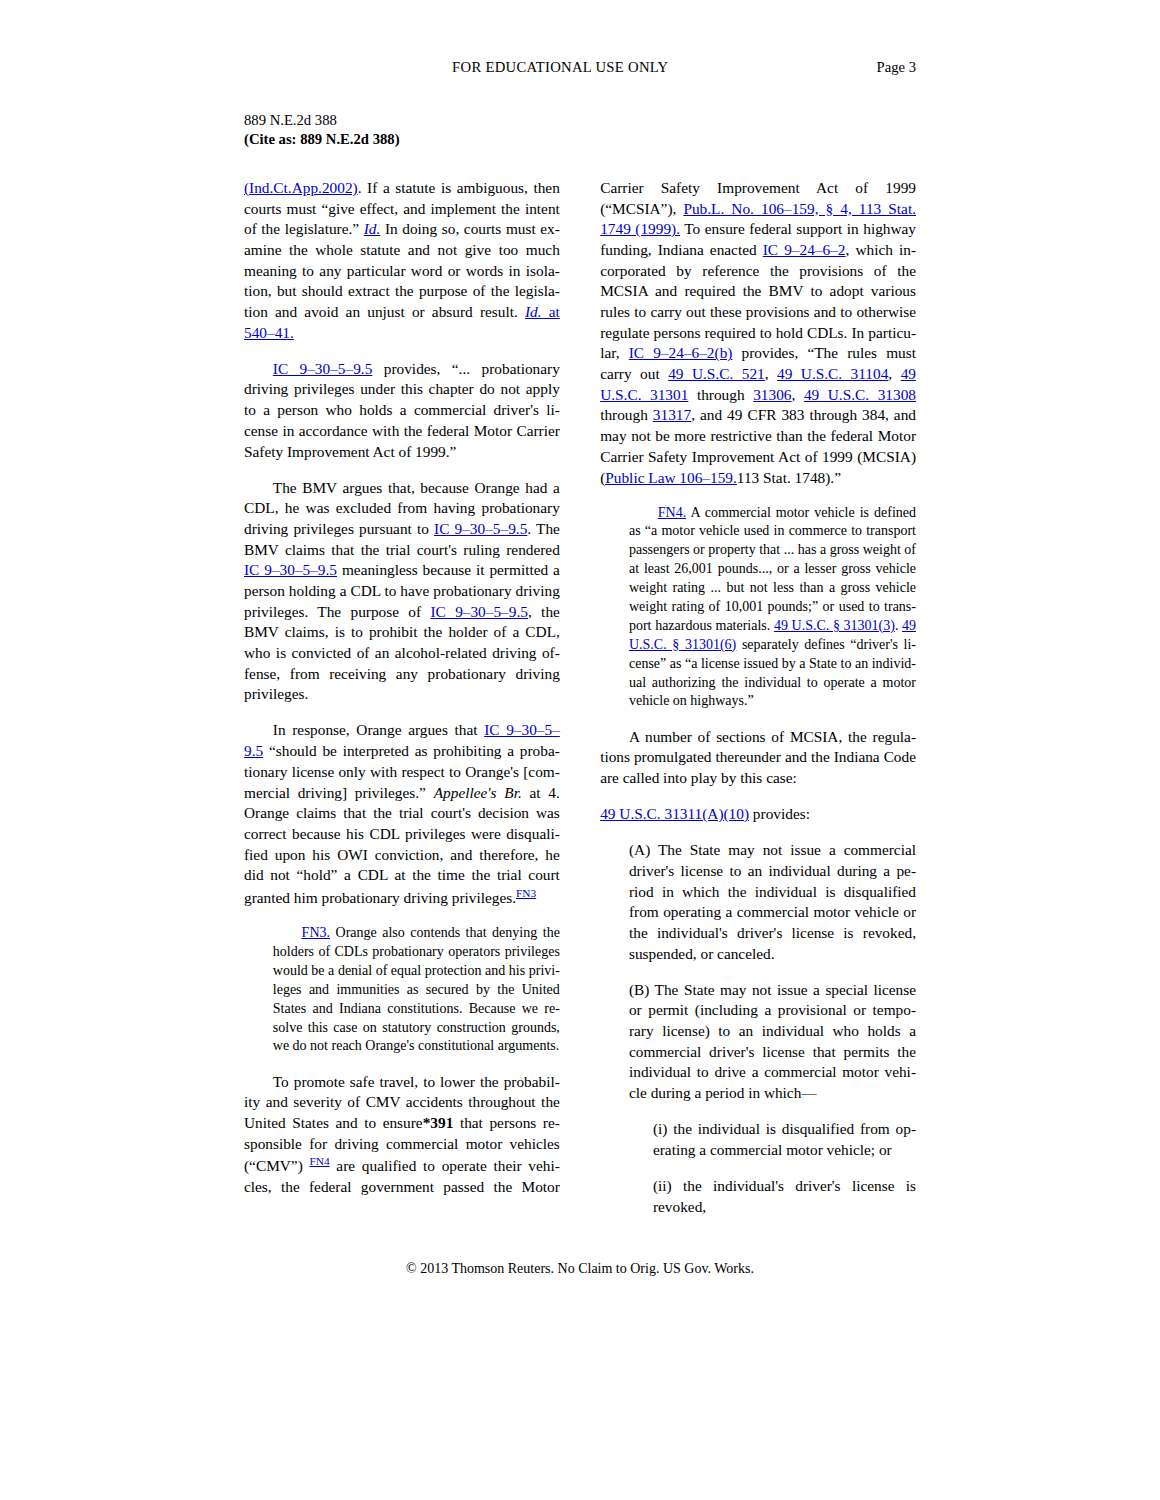FOR EDUCATIONAL USE ONLY
Page 3
889 N.E.2d 388
(Cite as: 889 N.E.2d 388)
(Ind.Ct.App.2002). If a statute is ambiguous, then courts must “give effect, and implement the intent of the legislature.” Id. In doing so, courts must examine the whole statute and not give too much meaning to any particular word or words in isolation, but should extract the purpose of the legislation and avoid an unjust or absurd result. Id. at 540–41.
IC 9–30–5–9.5 provides, “... probationary driving privileges under this chapter do not apply to a person who holds a commercial driver's license in accordance with the federal Motor Carrier Safety Improvement Act of 1999.”
The BMV argues that, because Orange had a CDL, he was excluded from having probationary driving privileges pursuant to IC 9–30–5–9.5. The BMV claims that the trial court's ruling rendered IC 9–30–5–9.5 meaningless because it permitted a person holding a CDL to have probationary driving privileges. The purpose of IC 9–30–5–9.5, the BMV claims, is to prohibit the holder of a CDL, who is convicted of an alcohol-related driving offense, from receiving any probationary driving privileges.
In response, Orange argues that IC 9–30–5–9.5 “should be interpreted as prohibiting a probationary license only with respect to Orange's [commercial driving] privileges.” Appellee's Br. at 4. Orange claims that the trial court's decision was correct because his CDL privileges were disqualified upon his OWI conviction, and therefore, he did not “hold” a CDL at the time the trial court granted him probationary driving privileges.FN3
FN3. Orange also contends that denying the holders of CDLs probationary operators privileges would be a denial of equal protection and his privileges and immunities as secured by the United States and Indiana constitutions. Because we resolve this case on statutory construction grounds, we do not reach Orange's constitutional arguments.
To promote safe travel, to lower the probability and severity of CMV accidents throughout the United States and to ensure*391 that persons responsible for driving commercial motor vehicles (“CMV”) FN4 are qualified to operate their vehicles, the federal government passed the Motor Carrier Safety Improvement Act of 1999 (“MCSIA”), Pub.L. No. 106–159, § 4, 113 Stat. 1749 (1999). To ensure federal support in highway funding, Indiana enacted IC 9–24–6–2, which incorporated by reference the provisions of the MCSIA and required the BMV to adopt various rules to carry out these provisions and to otherwise regulate persons required to hold CDLs. In particular, IC 9–24–6–2(b) provides, “The rules must carry out 49 U.S.C. 521, 49 U.S.C. 31104, 49 U.S.C. 31301 through 31306, 49 U.S.C. 31308 through 31317, and 49 CFR 383 through 384, and may not be more restrictive than the federal Motor Carrier Safety Improvement Act of 1999 (MCSIA) (Public Law 106–159. 113 Stat. 1748).”
FN4. A commercial motor vehicle is defined as “a motor vehicle used in commerce to transport passengers or property that ... has a gross weight of at least 26,001 pounds..., or a lesser gross vehicle weight rating ... but not less than a gross vehicle weight rating of 10,001 pounds;” or used to transport hazardous materials. 49 U.S.C. § 31301(3). 49 U.S.C. § 31301(6) separately defines “driver's license” as “a license issued by a State to an individual authorizing the individual to operate a motor vehicle on highways.”
A number of sections of MCSIA, the regulations promulgated thereunder and the Indiana Code are called into play by this case:
49 U.S.C. 31311(A)(10) provides:
(A) The State may not issue a commercial driver's license to an individual during a period in which the individual is disqualified from operating a commercial motor vehicle or the individual's driver's license is revoked, suspended, or canceled.
(B) The State may not issue a special license or permit (including a provisional or temporary license) to an individual who holds a commercial driver's license that permits the individual to drive a commercial motor vehicle during a period in which—
(i) the individual is disqualified from operating a commercial motor vehicle; or
(ii) the individual's driver's license is revoked,
© 2013 Thomson Reuters. No Claim to Orig. US Gov. Works.